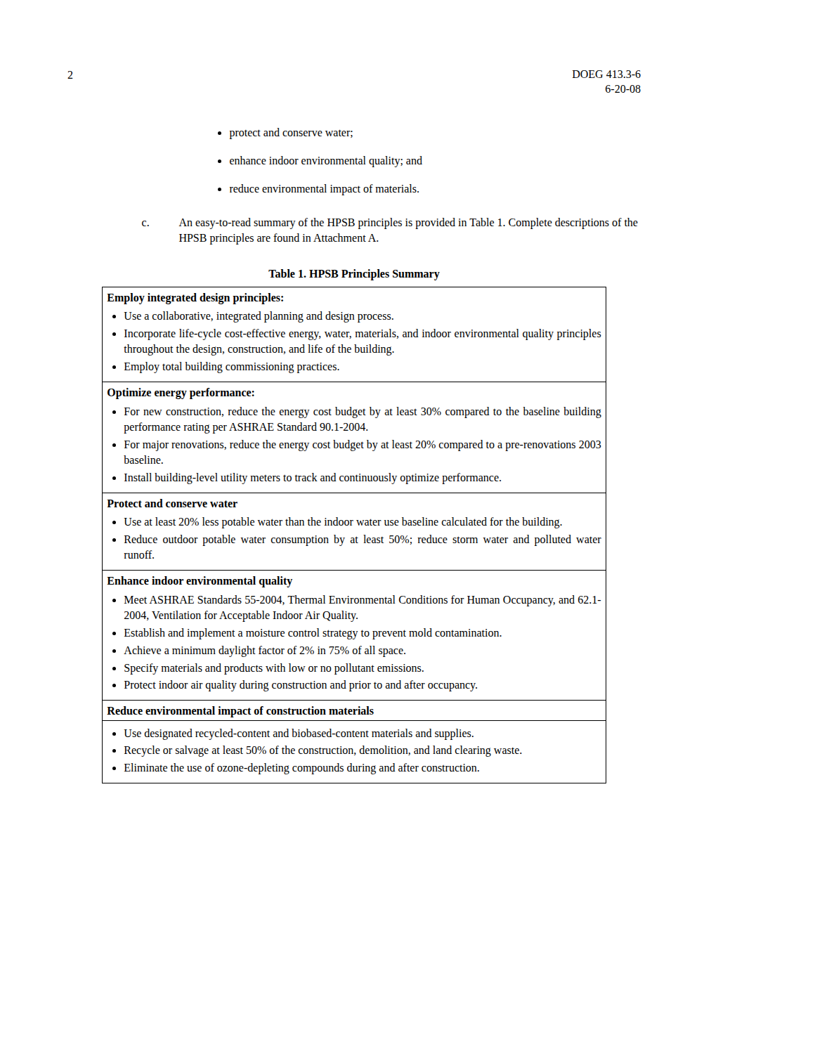2
DOEG 413.3-6
6-20-08
protect and conserve water;
enhance indoor environmental quality; and
reduce environmental impact of materials.
c.
An easy-to-read summary of the HPSB principles is provided in Table 1. Complete descriptions of the HPSB principles are found in Attachment A.
Table 1. HPSB Principles Summary
| Employ integrated design principles: Use a collaborative, integrated planning and design process. Incorporate life-cycle cost-effective energy, water, materials, and indoor environmental quality principles throughout the design, construction, and life of the building. Employ total building commissioning practices. |
| Optimize energy performance: For new construction, reduce the energy cost budget by at least 30% compared to the baseline building performance rating per ASHRAE Standard 90.1-2004. For major renovations, reduce the energy cost budget by at least 20% compared to a pre-renovations 2003 baseline. Install building-level utility meters to track and continuously optimize performance. |
| Protect and conserve water Use at least 20% less potable water than the indoor water use baseline calculated for the building. Reduce outdoor potable water consumption by at least 50%; reduce storm water and polluted water runoff. |
| Enhance indoor environmental quality Meet ASHRAE Standards 55-2004, Thermal Environmental Conditions for Human Occupancy, and 62.1-2004, Ventilation for Acceptable Indoor Air Quality. Establish and implement a moisture control strategy to prevent mold contamination. Achieve a minimum daylight factor of 2% in 75% of all space. Specify materials and products with low or no pollutant emissions. Protect indoor air quality during construction and prior to and after occupancy. |
| Reduce environmental impact of construction materials |
| Use designated recycled-content and biobased-content materials and supplies. Recycle or salvage at least 50% of the construction, demolition, and land clearing waste. Eliminate the use of ozone-depleting compounds during and after construction. |